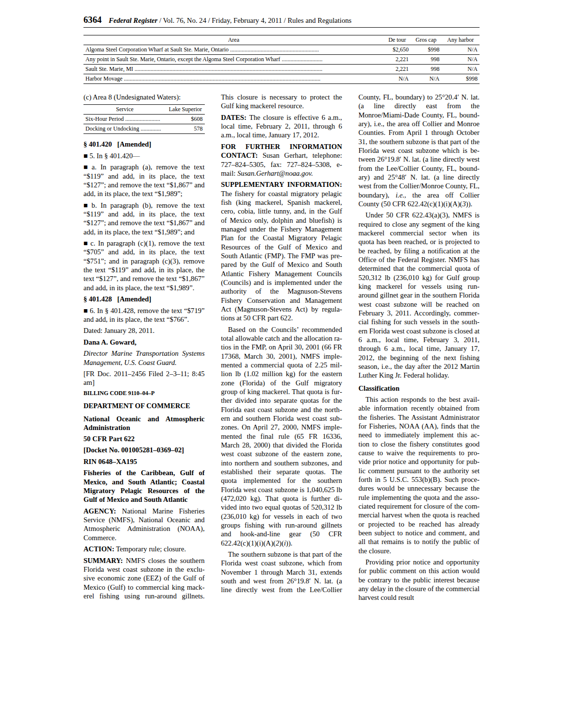6364 Federal Register / Vol. 76, No. 24 / Friday, February 4, 2011 / Rules and Regulations
| Area | De tour | Gros cap | Any harbor |
| --- | --- | --- | --- |
| Algoma Steel Corporation Wharf at Sault Ste. Marie, Ontario ............................................................. | $2,650 | $998 | N/A |
| Any point in Sault Ste. Marie, Ontario, except the Algoma Steel Corporation Wharf ............................ | 2,221 | 998 | N/A |
| Sault Ste. Marie, MI ................................................................................................................................. | 2,221 | 998 | N/A |
| Harbor Movage ....................................................................................................................................... | N/A | N/A | $998 |
(c) Area 8 (Undesignated Waters):
| Service | Lake Superior |
| --- | --- |
| Six-Hour Period ........................ | $608 |
| Docking or Undocking .............. | 578 |
§ 401.420 [Amended]
■ 5. In § 401.420—
■ a. In paragraph (a), remove the text “$119” and add, in its place, the text “$127”; and remove the text “$1,867” and add, in its place, the text “$1,989”;
■ b. In paragraph (b), remove the text “$119” and add, in its place, the text “$127”; and remove the text “$1,867” and add, in its place, the text “$1,989”; and
■ c. In paragraph (c)(1), remove the text “$705” and add, in its place, the text “$751”; and in paragraph (c)(3), remove the text “$119” and add, in its place, the text “$127”, and remove the text “$1,867” and add, in its place, the text “$1,989”.
§ 401.428 [Amended]
■ 6. In § 401.428, remove the text “$719” and add, in its place, the text “$766”.
Dated: January 28, 2011.
Dana A. Goward,
Director Marine Transportation Systems Management, U.S. Coast Guard.
[FR Doc. 2011–2456 Filed 2–3–11; 8:45 am]
BILLING CODE 9110–04–P
DEPARTMENT OF COMMERCE
National Oceanic and Atmospheric Administration
50 CFR Part 622
[Docket No. 001005281–0369–02]
RIN 0648–XA195
Fisheries of the Caribbean, Gulf of Mexico, and South Atlantic; Coastal Migratory Pelagic Resources of the Gulf of Mexico and South Atlantic
AGENCY: National Marine Fisheries Service (NMFS), National Oceanic and Atmospheric Administration (NOAA), Commerce.
ACTION: Temporary rule; closure.
SUMMARY: NMFS closes the southern Florida west coast subzone in the exclusive economic zone (EEZ) of the Gulf of Mexico (Gulf) to commercial king mackerel fishing using run-around gillnets. This closure is necessary to protect the Gulf king mackerel resource.
DATES: The closure is effective 6 a.m., local time, February 2, 2011, through 6 a.m., local time, January 17, 2012.
FOR FURTHER INFORMATION CONTACT: Susan Gerhart, telephone: 727–824–5305, fax: 727–824–5308, e-mail: Susan.Gerhart@noaa.gov.
SUPPLEMENTARY INFORMATION: The fishery for coastal migratory pelagic fish (king mackerel, Spanish mackerel, cero, cobia, little tunny, and, in the Gulf of Mexico only, dolphin and bluefish) is managed under the Fishery Management Plan for the Coastal Migratory Pelagic Resources of the Gulf of Mexico and South Atlantic (FMP). The FMP was prepared by the Gulf of Mexico and South Atlantic Fishery Management Councils (Councils) and is implemented under the authority of the Magnuson-Stevens Fishery Conservation and Management Act (Magnuson-Stevens Act) by regulations at 50 CFR part 622.
Based on the Councils’ recommended total allowable catch and the allocation ratios in the FMP, on April 30, 2001 (66 FR 17368, March 30, 2001), NMFS implemented a commercial quota of 2.25 million lb (1.02 million kg) for the eastern zone (Florida) of the Gulf migratory group of king mackerel. That quota is further divided into separate quotas for the Florida east coast subzone and the northern and southern Florida west coast subzones. On April 27, 2000, NMFS implemented the final rule (65 FR 16336, March 28, 2000) that divided the Florida west coast subzone of the eastern zone, into northern and southern subzones, and established their separate quotas. The quota implemented for the southern Florida west coast subzone is 1,040,625 lb (472,020 kg). That quota is further divided into two equal quotas of 520,312 lb (236,010 kg) for vessels in each of two groups fishing with run-around gillnets and hook-and-line gear (50 CFR 622.42(c)(1)(i)(A)(2)(i)).
The southern subzone is that part of the Florida west coast subzone, which from November 1 through March 31, extends south and west from 26°19.8′ N. lat. (a line directly west from the Lee/Collier County, FL, boundary) to 25°20.4′ N. lat. (a line directly east from the Monroe/Miami-Dade County, FL, boundary), i.e., the area off Collier and Monroe Counties. From April 1 through October 31, the southern subzone is that part of the Florida west coast subzone which is between 26°19.8′ N. lat. (a line directly west from the Lee/Collier County, FL, boundary) and 25°48′ N. lat. (a line directly west from the Collier/Monroe County, FL, boundary), i.e., the area off Collier County (50 CFR 622.42(c)(1)(i)(A)(3)).
Under 50 CFR 622.43(a)(3), NMFS is required to close any segment of the king mackerel commercial sector when its quota has been reached, or is projected to be reached, by filing a notification at the Office of the Federal Register. NMFS has determined that the commercial quota of 520,312 lb (236,010 kg) for Gulf group king mackerel for vessels using run-around gillnet gear in the southern Florida west coast subzone will be reached on February 3, 2011. Accordingly, commercial fishing for such vessels in the southern Florida west coast subzone is closed at 6 a.m., local time, February 3, 2011, through 6 a.m., local time, January 17, 2012, the beginning of the next fishing season, i.e., the day after the 2012 Martin Luther King Jr. Federal holiday.
Classification
This action responds to the best available information recently obtained from the fisheries. The Assistant Administrator for Fisheries, NOAA (AA), finds that the need to immediately implement this action to close the fishery constitutes good cause to waive the requirements to provide prior notice and opportunity for public comment pursuant to the authority set forth in 5 U.S.C. 553(b)(B). Such procedures would be unnecessary because the rule implementing the quota and the associated requirement for closure of the commercial harvest when the quota is reached or projected to be reached has already been subject to notice and comment, and all that remains is to notify the public of the closure.
Providing prior notice and opportunity for public comment on this action would be contrary to the public interest because any delay in the closure of the commercial harvest could result